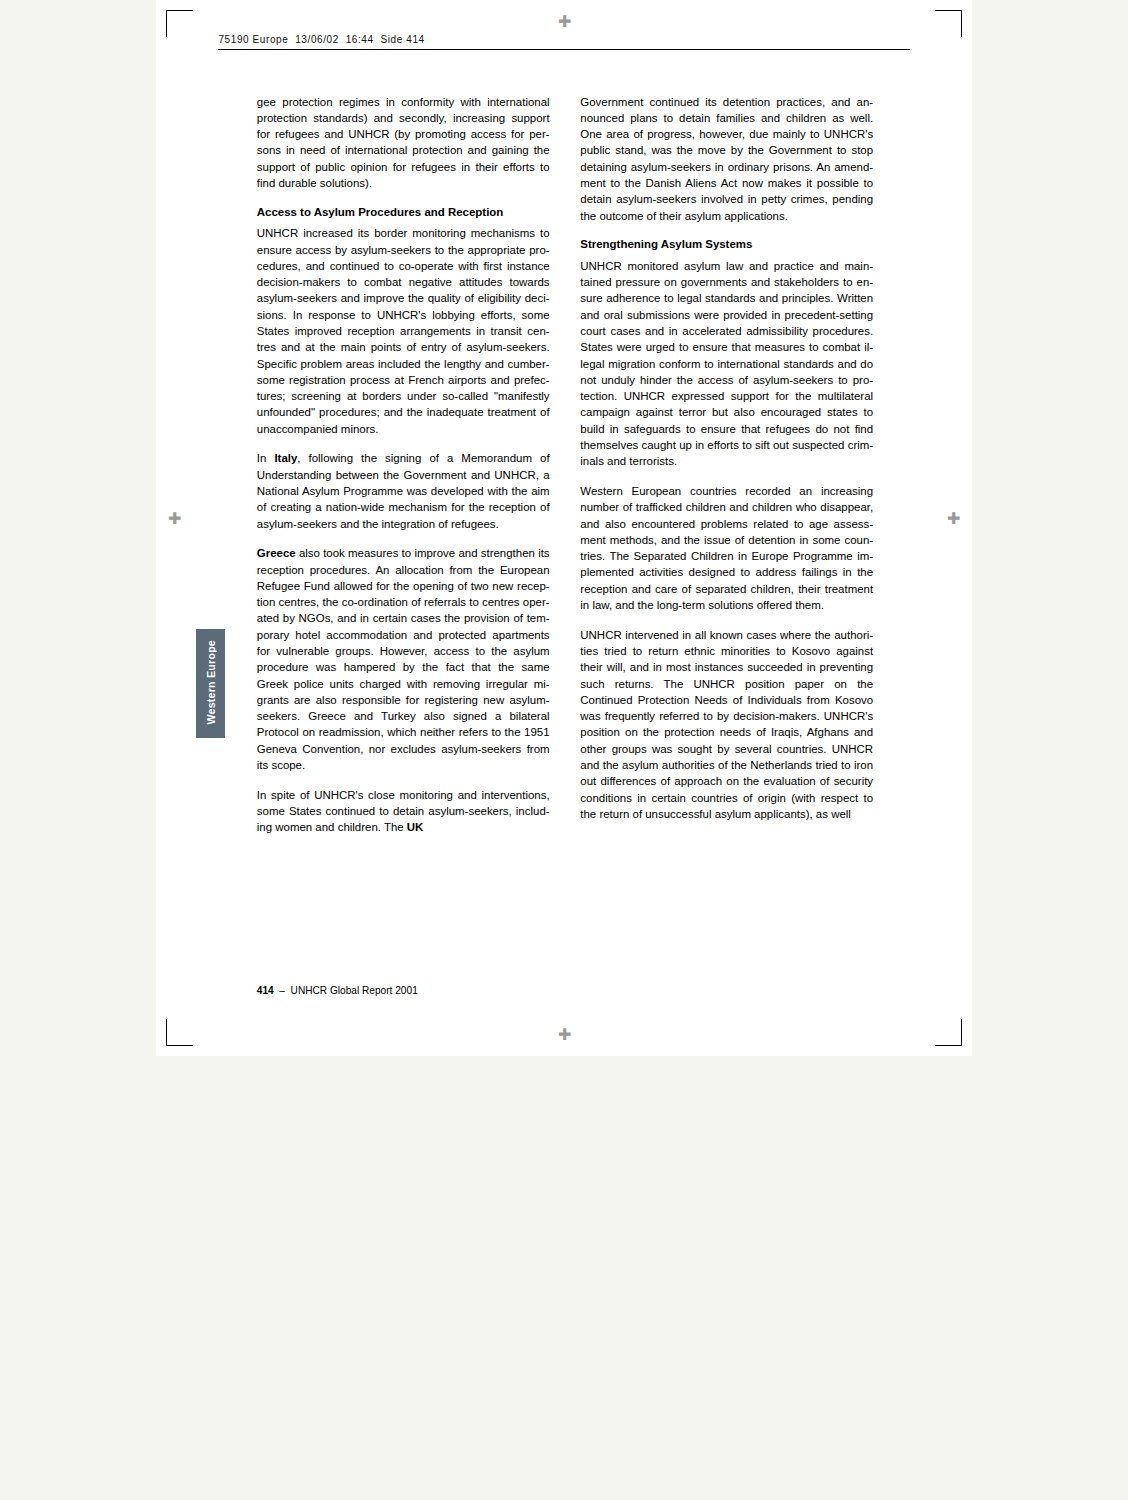✚
✚
✚
✚
75190 Europe 13/06/02 16:44 Side 414
Western Europe
gee protection regimes in conformity with international protection standards) and secondly, increasing support for refugees and UNHCR (by promoting access for persons in need of international protection and gaining the support of public opinion for refugees in their efforts to find durable solutions).
Access to Asylum Procedures and Reception
UNHCR increased its border monitoring mechanisms to ensure access by asylum-seekers to the appropriate procedures, and continued to co-operate with first instance decision-makers to combat negative attitudes towards asylum-seekers and improve the quality of eligibility decisions. In response to UNHCR's lobbying efforts, some States improved reception arrangements in transit centres and at the main points of entry of asylum-seekers. Specific problem areas included the lengthy and cumbersome registration process at French airports and prefectures; screening at borders under so-called "manifestly unfounded" procedures; and the inadequate treatment of unaccompanied minors.
In Italy, following the signing of a Memorandum of Understanding between the Government and UNHCR, a National Asylum Programme was developed with the aim of creating a nation-wide mechanism for the reception of asylum-seekers and the integration of refugees.
Greece also took measures to improve and strengthen its reception procedures. An allocation from the European Refugee Fund allowed for the opening of two new reception centres, the co-ordination of referrals to centres operated by NGOs, and in certain cases the provision of temporary hotel accommodation and protected apartments for vulnerable groups. However, access to the asylum procedure was hampered by the fact that the same Greek police units charged with removing irregular migrants are also responsible for registering new asylum-seekers. Greece and Turkey also signed a bilateral Protocol on readmission, which neither refers to the 1951 Geneva Convention, nor excludes asylum-seekers from its scope.
In spite of UNHCR's close monitoring and interventions, some States continued to detain asylum-seekers, including women and children. The UK
Government continued its detention practices, and announced plans to detain families and children as well. One area of progress, however, due mainly to UNHCR's public stand, was the move by the Government to stop detaining asylum-seekers in ordinary prisons. An amendment to the Danish Aliens Act now makes it possible to detain asylum-seekers involved in petty crimes, pending the outcome of their asylum applications.
Strengthening Asylum Systems
UNHCR monitored asylum law and practice and maintained pressure on governments and stakeholders to ensure adherence to legal standards and principles. Written and oral submissions were provided in precedent-setting court cases and in accelerated admissibility procedures. States were urged to ensure that measures to combat illegal migration conform to international standards and do not unduly hinder the access of asylum-seekers to protection. UNHCR expressed support for the multilateral campaign against terror but also encouraged states to build in safeguards to ensure that refugees do not find themselves caught up in efforts to sift out suspected criminals and terrorists.
Western European countries recorded an increasing number of trafficked children and children who disappear, and also encountered problems related to age assessment methods, and the issue of detention in some countries. The Separated Children in Europe Programme implemented activities designed to address failings in the reception and care of separated children, their treatment in law, and the long-term solutions offered them.
UNHCR intervened in all known cases where the authorities tried to return ethnic minorities to Kosovo against their will, and in most instances succeeded in preventing such returns. The UNHCR position paper on the Continued Protection Needs of Individuals from Kosovo was frequently referred to by decision-makers. UNHCR's position on the protection needs of Iraqis, Afghans and other groups was sought by several countries. UNHCR and the asylum authorities of the Netherlands tried to iron out differences of approach on the evaluation of security conditions in certain countries of origin (with respect to the return of unsuccessful asylum applicants), as well
414 – UNHCR Global Report 2001